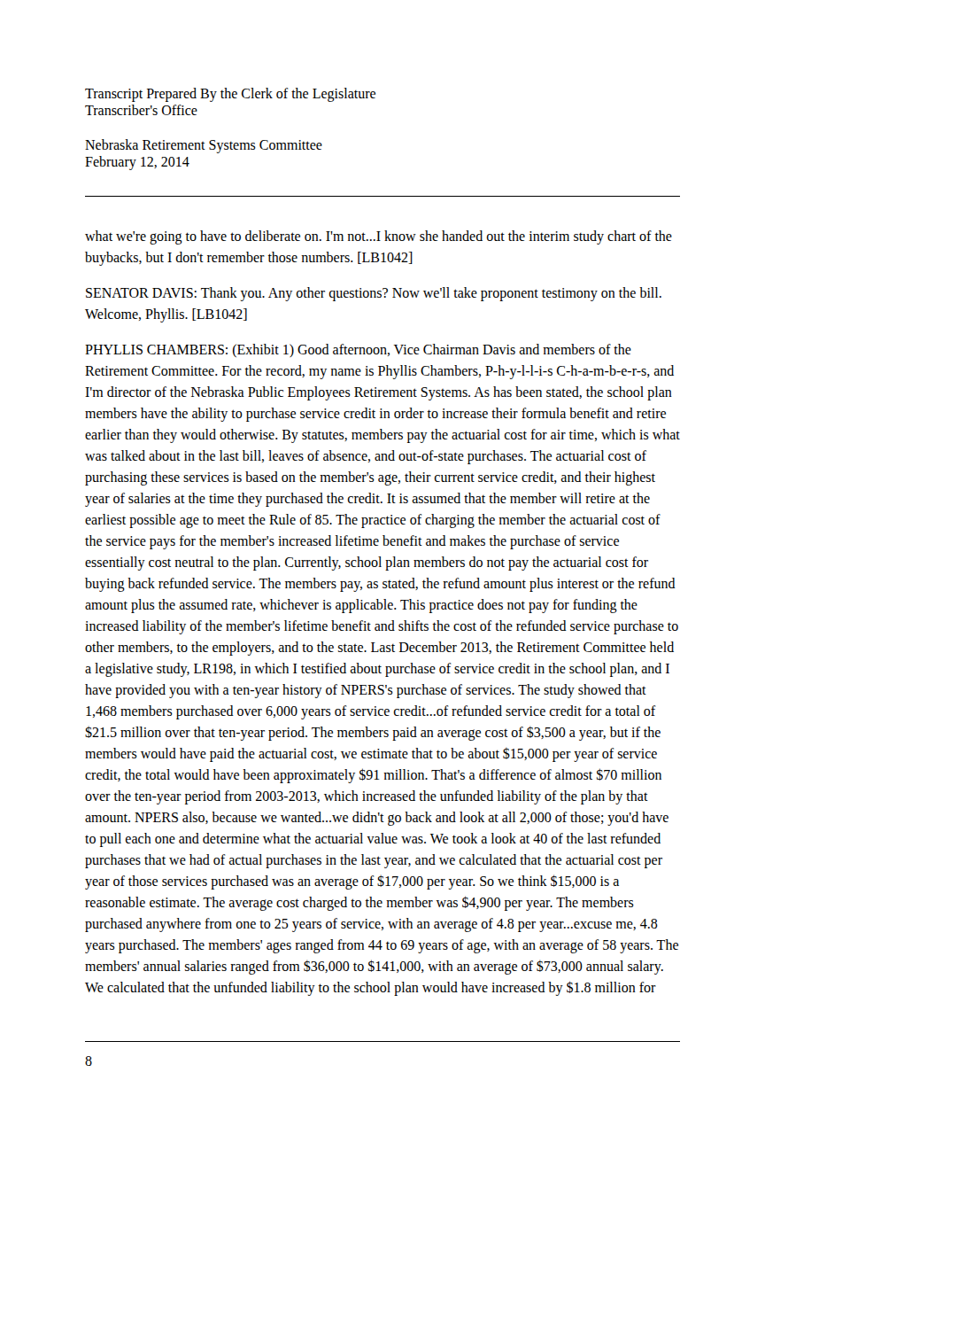Transcript Prepared By the Clerk of the Legislature
Transcriber's Office
Nebraska Retirement Systems Committee
February 12, 2014
what we're going to have to deliberate on. I'm not...I know she handed out the interim study chart of the buybacks, but I don't remember those numbers. [LB1042]
SENATOR DAVIS: Thank you. Any other questions? Now we'll take proponent testimony on the bill. Welcome, Phyllis. [LB1042]
PHYLLIS CHAMBERS: (Exhibit 1) Good afternoon, Vice Chairman Davis and members of the Retirement Committee. For the record, my name is Phyllis Chambers, P-h-y-l-l-i-s C-h-a-m-b-e-r-s, and I'm director of the Nebraska Public Employees Retirement Systems. As has been stated, the school plan members have the ability to purchase service credit in order to increase their formula benefit and retire earlier than they would otherwise. By statutes, members pay the actuarial cost for air time, which is what was talked about in the last bill, leaves of absence, and out-of-state purchases. The actuarial cost of purchasing these services is based on the member's age, their current service credit, and their highest year of salaries at the time they purchased the credit. It is assumed that the member will retire at the earliest possible age to meet the Rule of 85. The practice of charging the member the actuarial cost of the service pays for the member's increased lifetime benefit and makes the purchase of service essentially cost neutral to the plan. Currently, school plan members do not pay the actuarial cost for buying back refunded service. The members pay, as stated, the refund amount plus interest or the refund amount plus the assumed rate, whichever is applicable. This practice does not pay for funding the increased liability of the member's lifetime benefit and shifts the cost of the refunded service purchase to other members, to the employers, and to the state. Last December 2013, the Retirement Committee held a legislative study, LR198, in which I testified about purchase of service credit in the school plan, and I have provided you with a ten-year history of NPERS's purchase of services. The study showed that 1,468 members purchased over 6,000 years of service credit...of refunded service credit for a total of $21.5 million over that ten-year period. The members paid an average cost of $3,500 a year, but if the members would have paid the actuarial cost, we estimate that to be about $15,000 per year of service credit, the total would have been approximately $91 million. That's a difference of almost $70 million over the ten-year period from 2003-2013, which increased the unfunded liability of the plan by that amount. NPERS also, because we wanted...we didn't go back and look at all 2,000 of those; you'd have to pull each one and determine what the actuarial value was. We took a look at 40 of the last refunded purchases that we had of actual purchases in the last year, and we calculated that the actuarial cost per year of those services purchased was an average of $17,000 per year. So we think $15,000 is a reasonable estimate. The average cost charged to the member was $4,900 per year. The members purchased anywhere from one to 25 years of service, with an average of 4.8 per year...excuse me, 4.8 years purchased. The members' ages ranged from 44 to 69 years of age, with an average of 58 years. The members' annual salaries ranged from $36,000 to $141,000, with an average of $73,000 annual salary. We calculated that the unfunded liability to the school plan would have increased by $1.8 million for
8